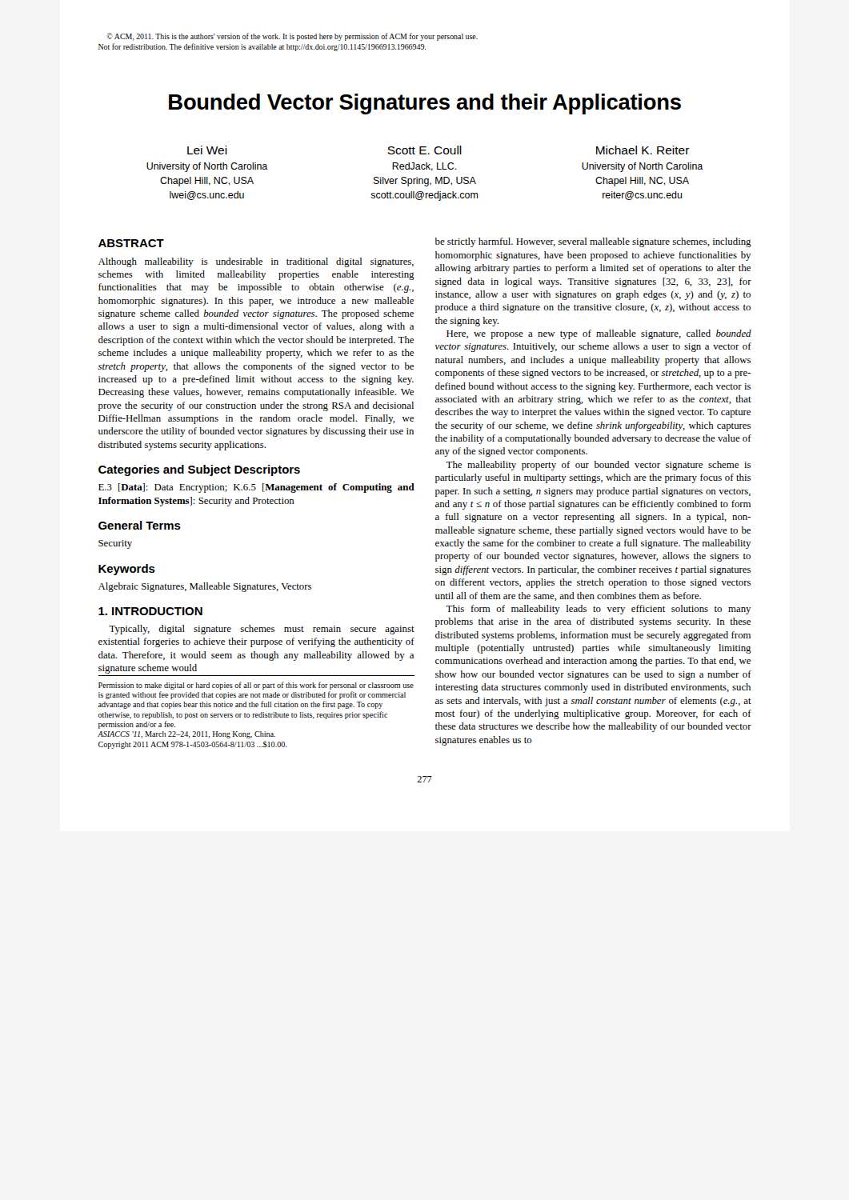© ACM, 2011. This is the authors' version of the work. It is posted here by permission of ACM for your personal use.
Not for redistribution. The definitive version is available at http://dx.doi.org/10.1145/1966913.1966949.
Bounded Vector Signatures and their Applications
| Lei Wei University of North Carolina Chapel Hill, NC, USA lwei@cs.unc.edu | Scott E. Coull RedJack, LLC. Silver Spring, MD, USA scott.coull@redjack.com | Michael K. Reiter University of North Carolina Chapel Hill, NC, USA reiter@cs.unc.edu |
ABSTRACT
Although malleability is undesirable in traditional digital signatures, schemes with limited malleability properties enable interesting functionalities that may be impossible to obtain otherwise (e.g., homomorphic signatures). In this paper, we introduce a new malleable signature scheme called bounded vector signatures. The proposed scheme allows a user to sign a multi-dimensional vector of values, along with a description of the context within which the vector should be interpreted. The scheme includes a unique malleability property, which we refer to as the stretch property, that allows the components of the signed vector to be increased up to a pre-defined limit without access to the signing key. Decreasing these values, however, remains computationally infeasible. We prove the security of our construction under the strong RSA and decisional Diffie-Hellman assumptions in the random oracle model. Finally, we underscore the utility of bounded vector signatures by discussing their use in distributed systems security applications.
Categories and Subject Descriptors
E.3 [Data]: Data Encryption; K.6.5 [Management of Computing and Information Systems]: Security and Protection
General Terms
Security
Keywords
Algebraic Signatures, Malleable Signatures, Vectors
1. INTRODUCTION
Typically, digital signature schemes must remain secure against existential forgeries to achieve their purpose of verifying the authenticity of data. Therefore, it would seem as though any malleability allowed by a signature scheme would
Permission to make digital or hard copies of all or part of this work for personal or classroom use is granted without fee provided that copies are not made or distributed for profit or commercial advantage and that copies bear this notice and the full citation on the first page. To copy otherwise, to republish, to post on servers or to redistribute to lists, requires prior specific permission and/or a fee.
ASIACCS '11, March 22–24, 2011, Hong Kong, China.
Copyright 2011 ACM 978-1-4503-0564-8/11/03 ...$10.00.
be strictly harmful. However, several malleable signature schemes, including homomorphic signatures, have been proposed to achieve functionalities by allowing arbitrary parties to perform a limited set of operations to alter the signed data in logical ways. Transitive signatures [32, 6, 33, 23], for instance, allow a user with signatures on graph edges (x, y) and (y, z) to produce a third signature on the transitive closure, (x, z), without access to the signing key.
Here, we propose a new type of malleable signature, called bounded vector signatures. Intuitively, our scheme allows a user to sign a vector of natural numbers, and includes a unique malleability property that allows components of these signed vectors to be increased, or stretched, up to a pre-defined bound without access to the signing key. Furthermore, each vector is associated with an arbitrary string, which we refer to as the context, that describes the way to interpret the values within the signed vector. To capture the security of our scheme, we define shrink unforgeability, which captures the inability of a computationally bounded adversary to decrease the value of any of the signed vector components.
The malleability property of our bounded vector signature scheme is particularly useful in multiparty settings, which are the primary focus of this paper. In such a setting, n signers may produce partial signatures on vectors, and any t ≤ n of those partial signatures can be efficiently combined to form a full signature on a vector representing all signers. In a typical, non-malleable signature scheme, these partially signed vectors would have to be exactly the same for the combiner to create a full signature. The malleability property of our bounded vector signatures, however, allows the signers to sign different vectors. In particular, the combiner receives t partial signatures on different vectors, applies the stretch operation to those signed vectors until all of them are the same, and then combines them as before.
This form of malleability leads to very efficient solutions to many problems that arise in the area of distributed systems security. In these distributed systems problems, information must be securely aggregated from multiple (potentially untrusted) parties while simultaneously limiting communications overhead and interaction among the parties. To that end, we show how our bounded vector signatures can be used to sign a number of interesting data structures commonly used in distributed environments, such as sets and intervals, with just a small constant number of elements (e.g., at most four) of the underlying multiplicative group. Moreover, for each of these data structures we describe how the malleability of our bounded vector signatures enables us to
277